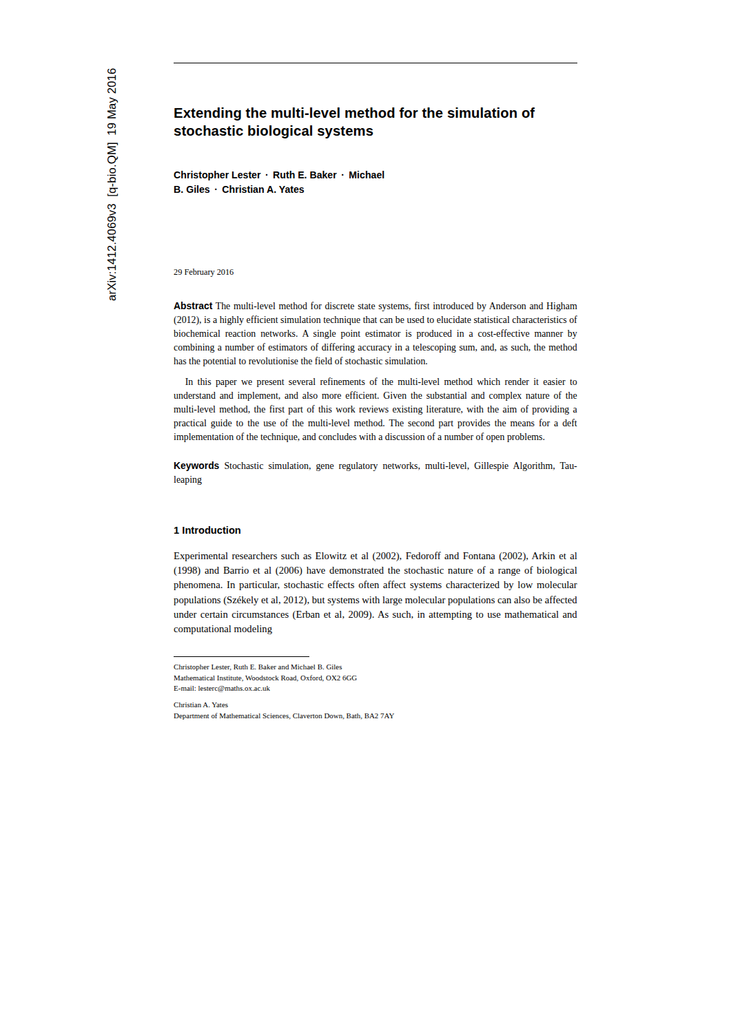arXiv:1412.4069v3 [q-bio.QM] 19 May 2016
Extending the multi-level method for the simulation of
stochastic biological systems
Christopher Lester · Ruth E. Baker · Michael
B. Giles · Christian A. Yates
29 February 2016
Abstract The multi-level method for discrete state systems, first introduced by Anderson and Higham (2012), is a highly efficient simulation technique that can be used to elucidate statistical characteristics of biochemical reaction networks. A single point estimator is produced in a cost-effective manner by combining a number of estimators of differing accuracy in a telescoping sum, and, as such, the method has the potential to revolutionise the field of stochastic simulation.
In this paper we present several refinements of the multi-level method which render it easier to understand and implement, and also more efficient. Given the substantial and complex nature of the multi-level method, the first part of this work reviews existing literature, with the aim of providing a practical guide to the use of the multi-level method. The second part provides the means for a deft implementation of the technique, and concludes with a discussion of a number of open problems.
Keywords Stochastic simulation, gene regulatory networks, multi-level, Gillespie Algorithm, Tau-leaping
1 Introduction
Experimental researchers such as Elowitz et al (2002), Fedoroff and Fontana (2002), Arkin et al (1998) and Barrio et al (2006) have demonstrated the stochastic nature of a range of biological phenomena. In particular, stochastic effects often affect systems characterized by low molecular populations (Székely et al, 2012), but systems with large molecular populations can also be affected under certain circumstances (Erban et al, 2009). As such, in attempting to use mathematical and computational modeling
Christopher Lester, Ruth E. Baker and Michael B. Giles
Mathematical Institute, Woodstock Road, Oxford, OX2 6GG
E-mail: lesterc@maths.ox.ac.uk
Christian A. Yates
Department of Mathematical Sciences, Claverton Down, Bath, BA2 7AY